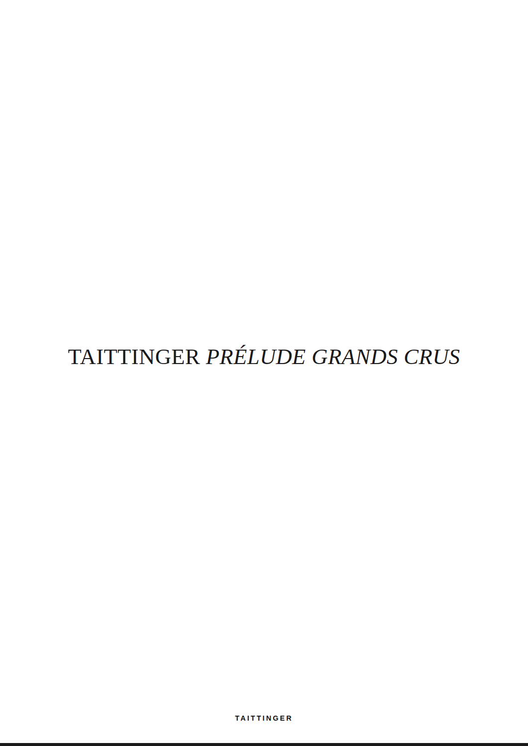TAITTINGER PRÉLUDE GRANDS CRUS
Taittinger